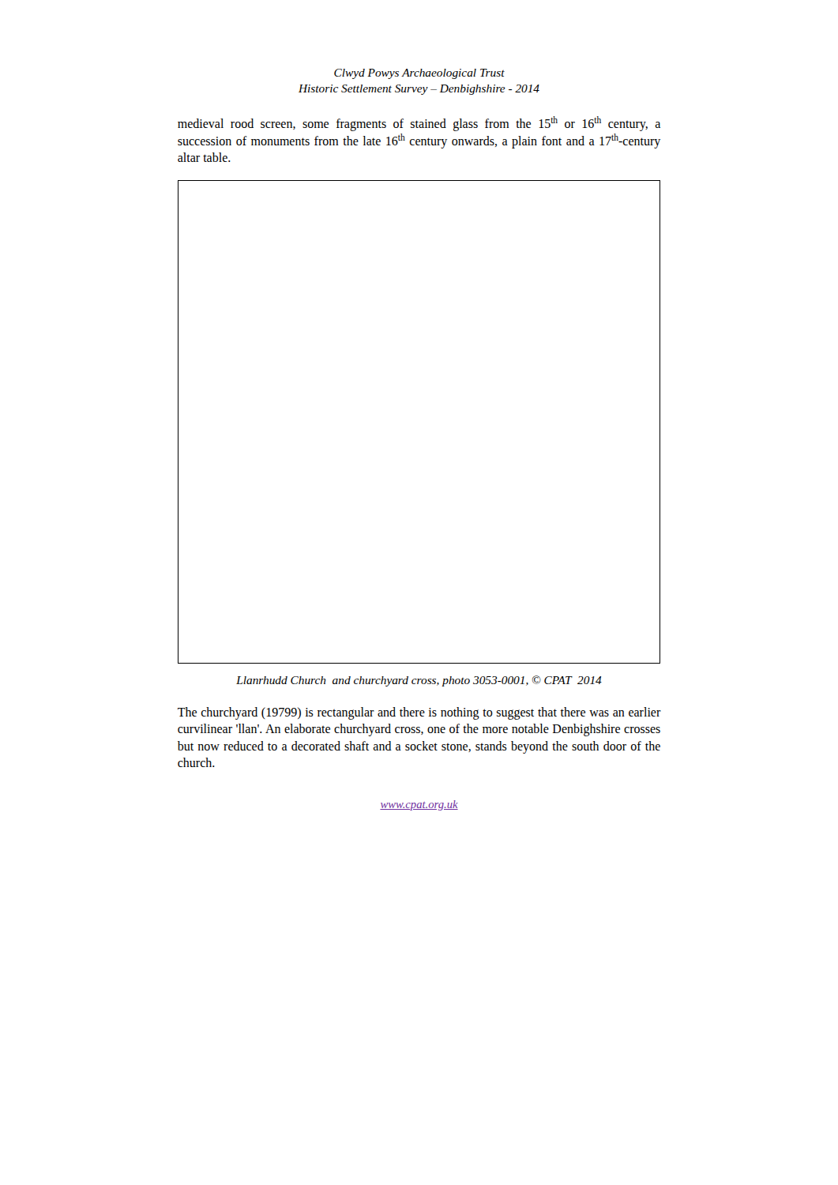Clwyd Powys Archaeological Trust Historic Settlement Survey – Denbighshire - 2014
medieval rood screen, some fragments of stained glass from the 15th or 16th century, a succession of monuments from the late 16th century onwards, a plain font and a 17th-century altar table.
Llanrhudd Church and churchyard cross, photo 3053-0001, © CPAT 2014
The churchyard (19799) is rectangular and there is nothing to suggest that there was an earlier curvilinear 'llan'. An elaborate churchyard cross, one of the more notable Denbighshire crosses but now reduced to a decorated shaft and a socket stone, stands beyond the south door of the church.
www.cpat.org.uk